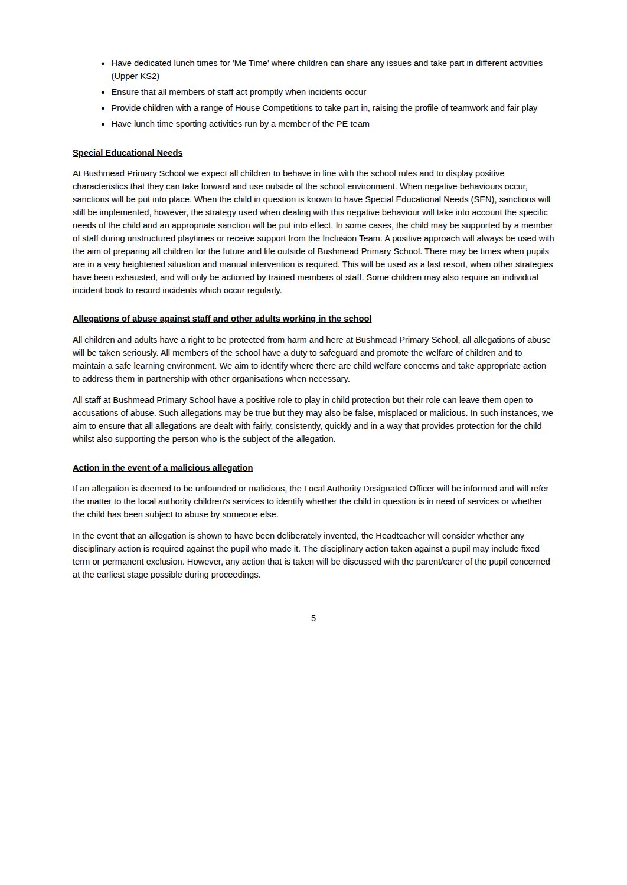Have dedicated lunch times for 'Me Time' where children can share any issues and take part in different activities (Upper KS2)
Ensure that all members of staff act promptly when incidents occur
Provide children with a range of House Competitions to take part in, raising the profile of teamwork and fair play
Have lunch time sporting activities run by a member of the PE team
Special Educational Needs
At Bushmead Primary School we expect all children to behave in line with the school rules and to display positive characteristics that they can take forward and use outside of the school environment. When negative behaviours occur, sanctions will be put into place. When the child in question is known to have Special Educational Needs (SEN), sanctions will still be implemented, however, the strategy used when dealing with this negative behaviour will take into account the specific needs of the child and an appropriate sanction will be put into effect. In some cases, the child may be supported by a member of staff during unstructured playtimes or receive support from the Inclusion Team. A positive approach will always be used with the aim of preparing all children for the future and life outside of Bushmead Primary School. There may be times when pupils are in a very heightened situation and manual intervention is required. This will be used as a last resort, when other strategies have been exhausted, and will only be actioned by trained members of staff. Some children may also require an individual incident book to record incidents which occur regularly.
Allegations of abuse against staff and other adults working in the school
All children and adults have a right to be protected from harm and here at Bushmead Primary School, all allegations of abuse will be taken seriously. All members of the school have a duty to safeguard and promote the welfare of children and to maintain a safe learning environment. We aim to identify where there are child welfare concerns and take appropriate action to address them in partnership with other organisations when necessary.
All staff at Bushmead Primary School have a positive role to play in child protection but their role can leave them open to accusations of abuse. Such allegations may be true but they may also be false, misplaced or malicious. In such instances, we aim to ensure that all allegations are dealt with fairly, consistently, quickly and in a way that provides protection for the child whilst also supporting the person who is the subject of the allegation.
Action in the event of a malicious allegation
If an allegation is deemed to be unfounded or malicious, the Local Authority Designated Officer will be informed and will refer the matter to the local authority children's services to identify whether the child in question is in need of services or whether the child has been subject to abuse by someone else.
In the event that an allegation is shown to have been deliberately invented, the Headteacher will consider whether any disciplinary action is required against the pupil who made it. The disciplinary action taken against a pupil may include fixed term or permanent exclusion. However, any action that is taken will be discussed with the parent/carer of the pupil concerned at the earliest stage possible during proceedings.
5